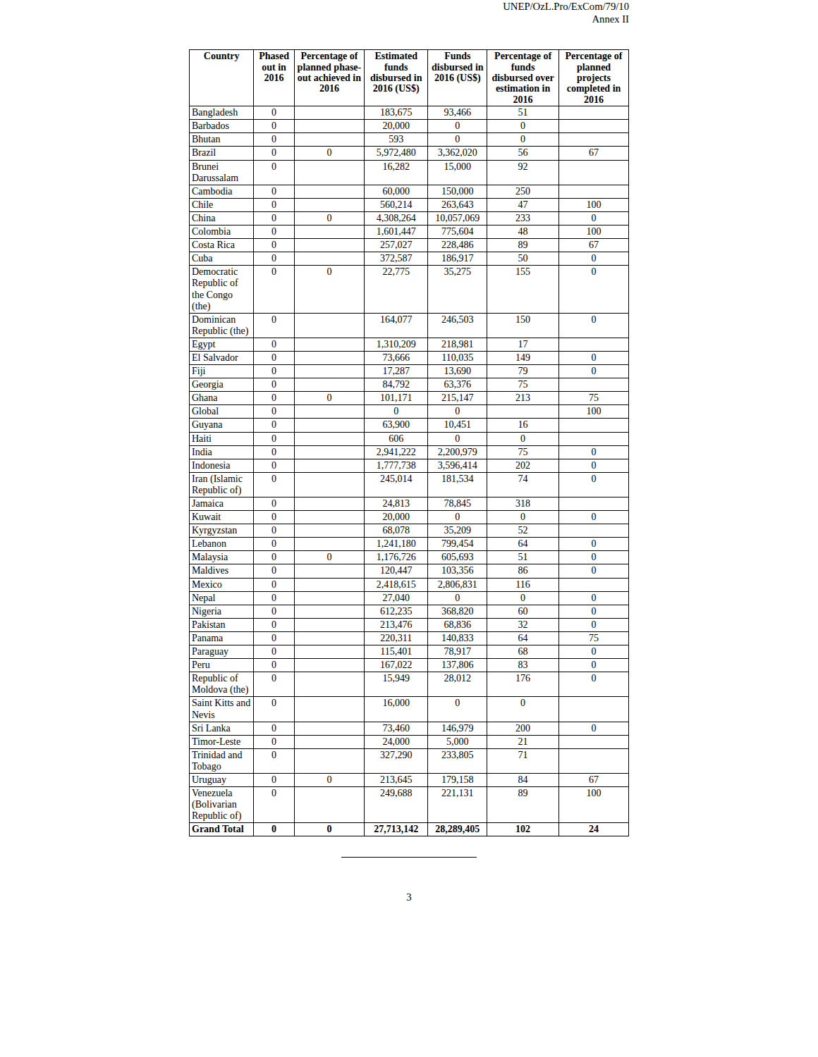UNEP/OzL.Pro/ExCom/79/10
Annex II
| Country | Phased out in 2016 | Percentage of planned phase-out achieved in 2016 | Estimated funds disbursed in 2016 (US$) | Funds disbursed in 2016 (US$) | Percentage of funds disbursed over estimation in 2016 | Percentage of planned projects completed in 2016 |
| --- | --- | --- | --- | --- | --- | --- |
| Bangladesh | 0 | | 183,675 | 93,466 | 51 | |
| Barbados | 0 | | 20,000 | 0 | 0 | |
| Bhutan | 0 | | 593 | 0 | 0 | |
| Brazil | 0 | 0 | 5,972,480 | 3,362,020 | 56 | 67 |
| Brunei Darussalam | 0 | | 16,282 | 15,000 | 92 | |
| Cambodia | 0 | | 60,000 | 150,000 | 250 | |
| Chile | 0 | | 560,214 | 263,643 | 47 | 100 |
| China | 0 | 0 | 4,308,264 | 10,057,069 | 233 | 0 |
| Colombia | 0 | | 1,601,447 | 775,604 | 48 | 100 |
| Costa Rica | 0 | | 257,027 | 228,486 | 89 | 67 |
| Cuba | 0 | | 372,587 | 186,917 | 50 | 0 |
| Democratic Republic of the Congo (the) | 0 | 0 | 22,775 | 35,275 | 155 | 0 |
| Dominican Republic (the) | 0 | | 164,077 | 246,503 | 150 | 0 |
| Egypt | 0 | | 1,310,209 | 218,981 | 17 | |
| El Salvador | 0 | | 73,666 | 110,035 | 149 | 0 |
| Fiji | 0 | | 17,287 | 13,690 | 79 | 0 |
| Georgia | 0 | | 84,792 | 63,376 | 75 | |
| Ghana | 0 | 0 | 101,171 | 215,147 | 213 | 75 |
| Global | 0 | | 0 | 0 | | 100 |
| Guyana | 0 | | 63,900 | 10,451 | 16 | |
| Haiti | 0 | | 606 | 0 | 0 | |
| India | 0 | | 2,941,222 | 2,200,979 | 75 | 0 |
| Indonesia | 0 | | 1,777,738 | 3,596,414 | 202 | 0 |
| Iran (Islamic Republic of) | 0 | | 245,014 | 181,534 | 74 | 0 |
| Jamaica | 0 | | 24,813 | 78,845 | 318 | |
| Kuwait | 0 | | 20,000 | 0 | 0 | 0 |
| Kyrgyzstan | 0 | | 68,078 | 35,209 | 52 | |
| Lebanon | 0 | | 1,241,180 | 799,454 | 64 | 0 |
| Malaysia | 0 | 0 | 1,176,726 | 605,693 | 51 | 0 |
| Maldives | 0 | | 120,447 | 103,356 | 86 | 0 |
| Mexico | 0 | | 2,418,615 | 2,806,831 | 116 | |
| Nepal | 0 | | 27,040 | 0 | 0 | 0 |
| Nigeria | 0 | | 612,235 | 368,820 | 60 | 0 |
| Pakistan | 0 | | 213,476 | 68,836 | 32 | 0 |
| Panama | 0 | | 220,311 | 140,833 | 64 | 75 |
| Paraguay | 0 | | 115,401 | 78,917 | 68 | 0 |
| Peru | 0 | | 167,022 | 137,806 | 83 | 0 |
| Republic of Moldova (the) | 0 | | 15,949 | 28,012 | 176 | 0 |
| Saint Kitts and Nevis | 0 | | 16,000 | 0 | 0 | |
| Sri Lanka | 0 | | 73,460 | 146,979 | 200 | 0 |
| Timor-Leste | 0 | | 24,000 | 5,000 | 21 | |
| Trinidad and Tobago | 0 | | 327,290 | 233,805 | 71 | |
| Uruguay | 0 | 0 | 213,645 | 179,158 | 84 | 67 |
| Venezuela (Bolivarian Republic of) | 0 | | 249,688 | 221,131 | 89 | 100 |
| Grand Total | 0 | 0 | 27,713,142 | 28,289,405 | 102 | 24 |
3